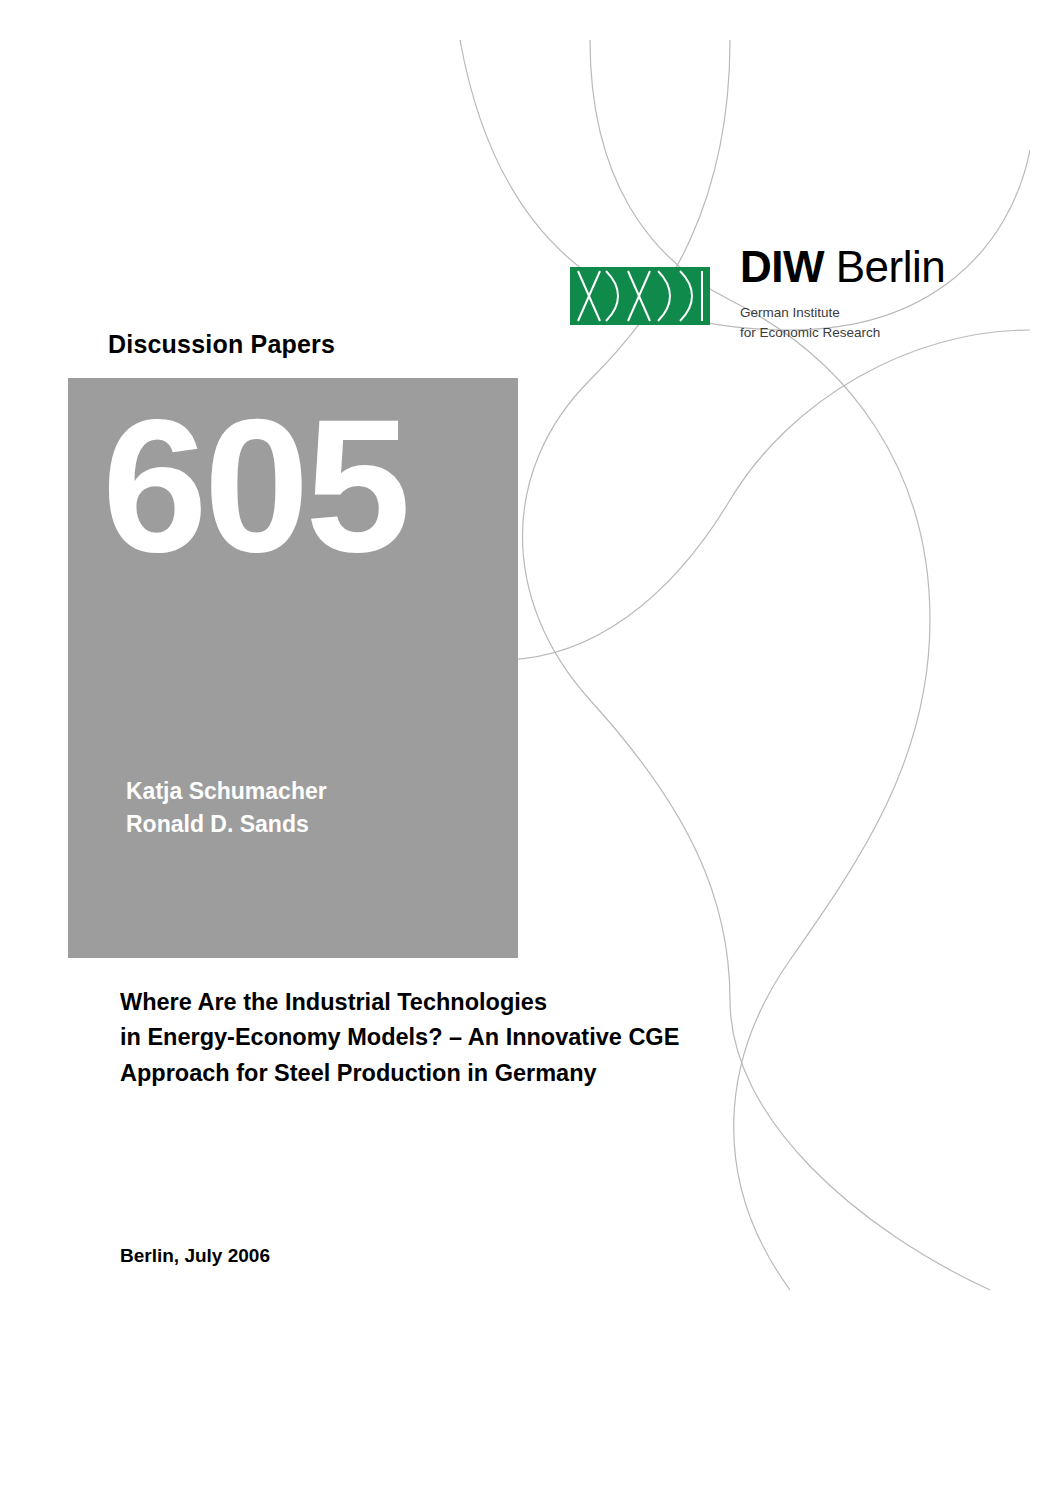DIW Berlin
German Institute
for Economic Research
Discussion Papers
605
Katja Schumacher
Ronald D. Sands
Where Are the Industrial Technologies
in Energy-Economy Models? – An Innovative CGE
Approach for Steel Production in Germany
Berlin, July 2006